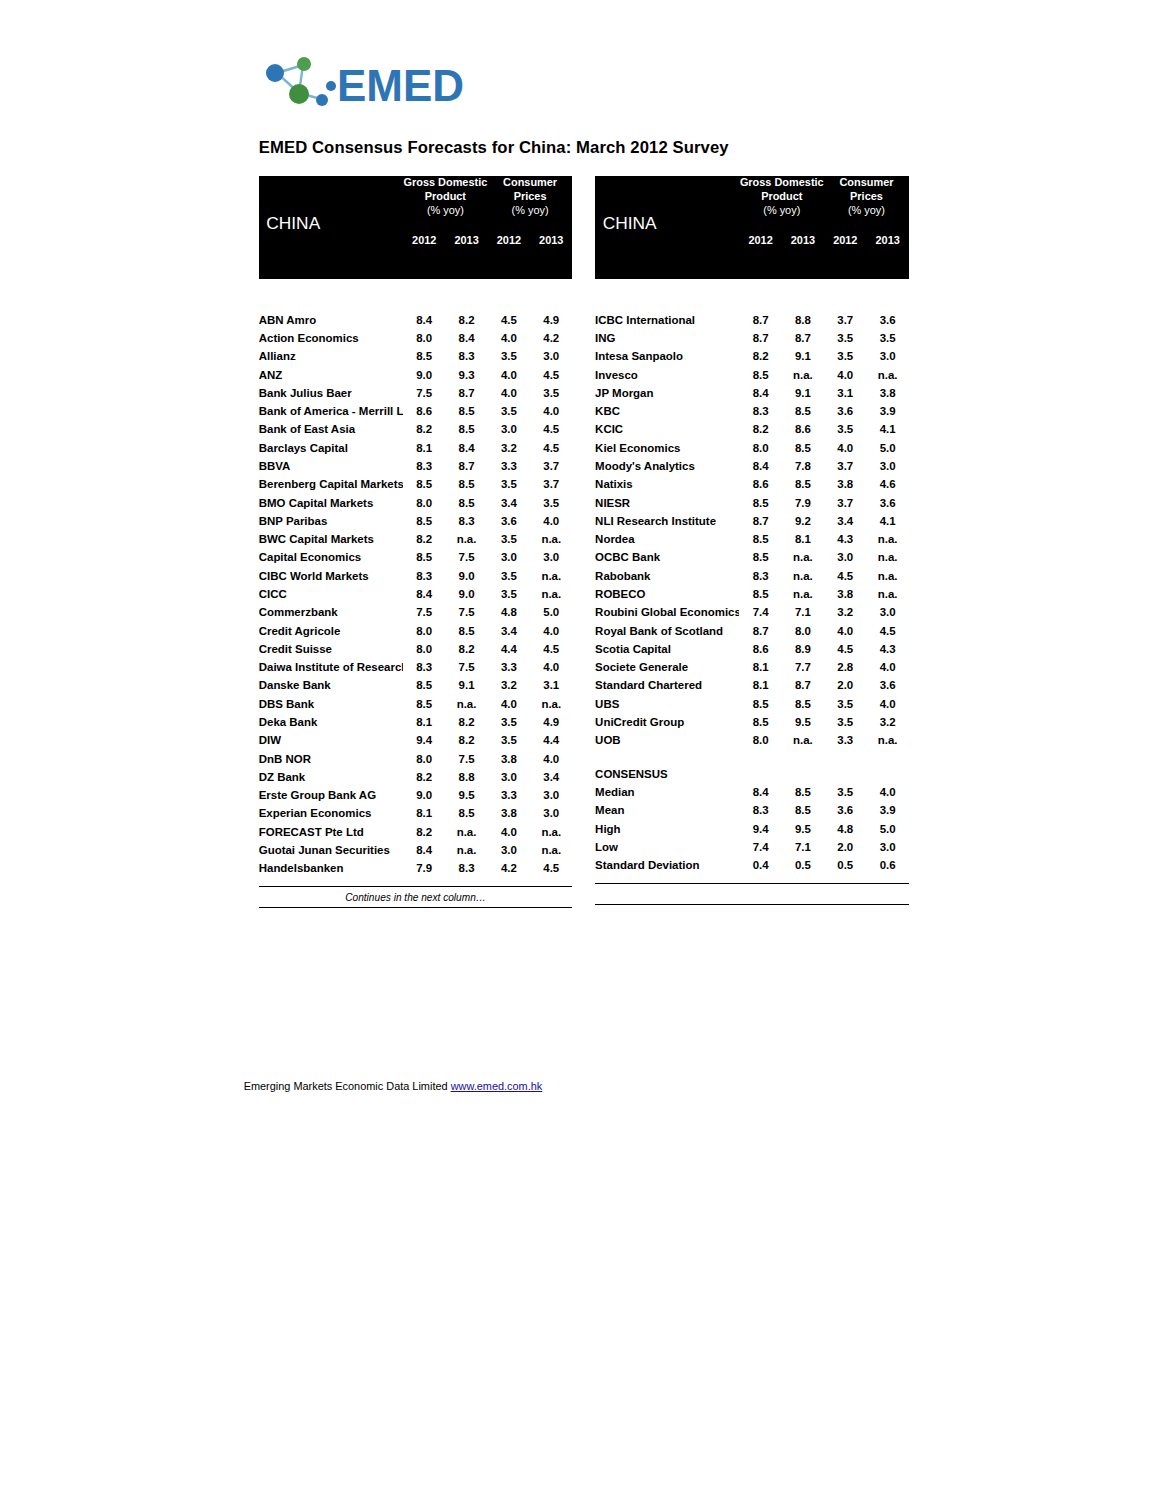EMED
EMED Consensus Forecasts for China: March 2012 Survey
| CHINA | Gross Domestic Product (% yoy) | Consumer Prices (% yoy) |
| 2012 | 2013 | 2012 | 2013 |
| ABN Amro | 8.4 | 8.2 | 4.5 | 4.9 |
| Action Economics | 8.0 | 8.4 | 4.0 | 4.2 |
| Allianz | 8.5 | 8.3 | 3.5 | 3.0 |
| ANZ | 9.0 | 9.3 | 4.0 | 4.5 |
| Bank Julius Baer | 7.5 | 8.7 | 4.0 | 3.5 |
| Bank of America - Merrill Lynch | 8.6 | 8.5 | 3.5 | 4.0 |
| Bank of East Asia | 8.2 | 8.5 | 3.0 | 4.5 |
| Barclays Capital | 8.1 | 8.4 | 3.2 | 4.5 |
| BBVA | 8.3 | 8.7 | 3.3 | 3.7 |
| Berenberg Capital Markets | 8.5 | 8.5 | 3.5 | 3.7 |
| BMO Capital Markets | 8.0 | 8.5 | 3.4 | 3.5 |
| BNP Paribas | 8.5 | 8.3 | 3.6 | 4.0 |
| BWC Capital Markets | 8.2 | n.a. | 3.5 | n.a. |
| Capital Economics | 8.5 | 7.5 | 3.0 | 3.0 |
| CIBC World Markets | 8.3 | 9.0 | 3.5 | n.a. |
| CICC | 8.4 | 9.0 | 3.5 | n.a. |
| Commerzbank | 7.5 | 7.5 | 4.8 | 5.0 |
| Credit Agricole | 8.0 | 8.5 | 3.4 | 4.0 |
| Credit Suisse | 8.0 | 8.2 | 4.4 | 4.5 |
| Daiwa Institute of Research | 8.3 | 7.5 | 3.3 | 4.0 |
| Danske Bank | 8.5 | 9.1 | 3.2 | 3.1 |
| DBS Bank | 8.5 | n.a. | 4.0 | n.a. |
| Deka Bank | 8.1 | 8.2 | 3.5 | 4.9 |
| DIW | 9.4 | 8.2 | 3.5 | 4.4 |
| DnB NOR | 8.0 | 7.5 | 3.8 | 4.0 |
| DZ Bank | 8.2 | 8.8 | 3.0 | 3.4 |
| Erste Group Bank AG | 9.0 | 9.5 | 3.3 | 3.0 |
| Experian Economics | 8.1 | 8.5 | 3.8 | 3.0 |
| FORECAST Pte Ltd | 8.2 | n.a. | 4.0 | n.a. |
| Guotai Junan Securities | 8.4 | n.a. | 3.0 | n.a. |
| Handelsbanken | 7.9 | 8.3 | 4.2 | 4.5 |
Continues in the next column…
| CHINA | Gross Domestic Product (% yoy) | Consumer Prices (% yoy) |
| 2012 | 2013 | 2012 | 2013 |
| ICBC International | 8.7 | 8.8 | 3.7 | 3.6 |
| ING | 8.7 | 8.7 | 3.5 | 3.5 |
| Intesa Sanpaolo | 8.2 | 9.1 | 3.5 | 3.0 |
| Invesco | 8.5 | n.a. | 4.0 | n.a. |
| JP Morgan | 8.4 | 9.1 | 3.1 | 3.8 |
| KBC | 8.3 | 8.5 | 3.6 | 3.9 |
| KCIC | 8.2 | 8.6 | 3.5 | 4.1 |
| Kiel Economics | 8.0 | 8.5 | 4.0 | 5.0 |
| Moody's Analytics | 8.4 | 7.8 | 3.7 | 3.0 |
| Natixis | 8.6 | 8.5 | 3.8 | 4.6 |
| NIESR | 8.5 | 7.9 | 3.7 | 3.6 |
| NLI Research Institute | 8.7 | 9.2 | 3.4 | 4.1 |
| Nordea | 8.5 | 8.1 | 4.3 | n.a. |
| OCBC Bank | 8.5 | n.a. | 3.0 | n.a. |
| Rabobank | 8.3 | n.a. | 4.5 | n.a. |
| ROBECO | 8.5 | n.a. | 3.8 | n.a. |
| Roubini Global Economics | 7.4 | 7.1 | 3.2 | 3.0 |
| Royal Bank of Scotland | 8.7 | 8.0 | 4.0 | 4.5 |
| Scotia Capital | 8.6 | 8.9 | 4.5 | 4.3 |
| Societe Generale | 8.1 | 7.7 | 2.8 | 4.0 |
| Standard Chartered | 8.1 | 8.7 | 2.0 | 3.6 |
| UBS | 8.5 | 8.5 | 3.5 | 4.0 |
| UniCredit Group | 8.5 | 9.5 | 3.5 | 3.2 |
| UOB | 8.0 | n.a. | 3.3 | n.a. |
| CONSENSUS | | | | |
| Median | 8.4 | 8.5 | 3.5 | 4.0 |
| Mean | 8.3 | 8.5 | 3.6 | 3.9 |
| High | 9.4 | 9.5 | 4.8 | 5.0 |
| Low | 7.4 | 7.1 | 2.0 | 3.0 |
| Standard Deviation | 0.4 | 0.5 | 0.5 | 0.6 |
Emerging Markets Economic Data Limited www.emed.com.hk